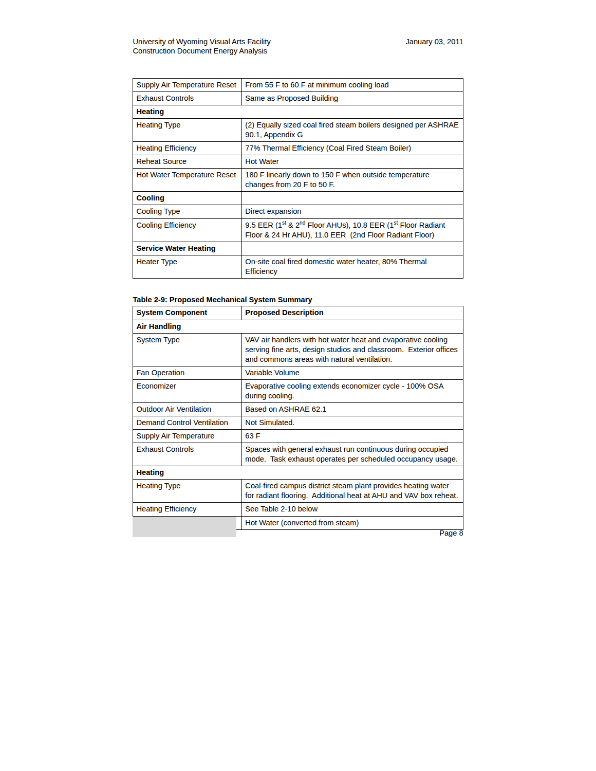University of Wyoming Visual Arts Facility
Construction Document Energy Analysis
January 03, 2011
| Supply Air Temperature Reset | From 55 F to 60 F at minimum cooling load |
| Exhaust Controls | Same as Proposed Building |
| Heating |
| Heating Type | (2) Equally sized coal fired steam boilers designed per ASHRAE 90.1, Appendix G |
| Heating Efficiency | 77% Thermal Efficiency (Coal Fired Steam Boiler) |
| Reheat Source | Hot Water |
| Hot Water Temperature Reset | 180 F linearly down to 150 F when outside temperature changes from 20 F to 50 F. |
| Cooling | |
| Cooling Type | Direct expansion |
| Cooling Efficiency | 9.5 EER (1 st & 2 nd Floor AHUs), 10.8 EER (1 st Floor Radiant Floor & 24 Hr AHU), 11.0 EER (2nd Floor Radiant Floor) |
| Service Water Heating | |
| Heater Type | On-site coal fired domestic water heater, 80% Thermal Efficiency |
Table 2-9: Proposed Mechanical System Summary
| System Component | Proposed Description |
| Air Handling |
| System Type | VAV air handlers with hot water heat and evaporative cooling serving fine arts, design studios and classroom. Exterior offices and commons areas with natural ventilation. |
| Fan Operation | Variable Volume |
| Economizer | Evaporative cooling extends economizer cycle - 100% OSA during cooling. |
| Outdoor Air Ventilation | Based on ASHRAE 62.1 |
| Demand Control Ventilation | Not Simulated. |
| Supply Air Temperature | 63 F |
| Exhaust Controls | Spaces with general exhaust run continuous during occupied mode. Task exhaust operates per scheduled occupancy usage. |
| Heating |
| Heating Type | Coal-fired campus district steam plant provides heating water for radiant flooring. Additional heat at AHU and VAV box reheat. |
| Heating Efficiency | See Table 2-10 below |
| Reheat Source | Hot Water (converted from steam) |
Page 8